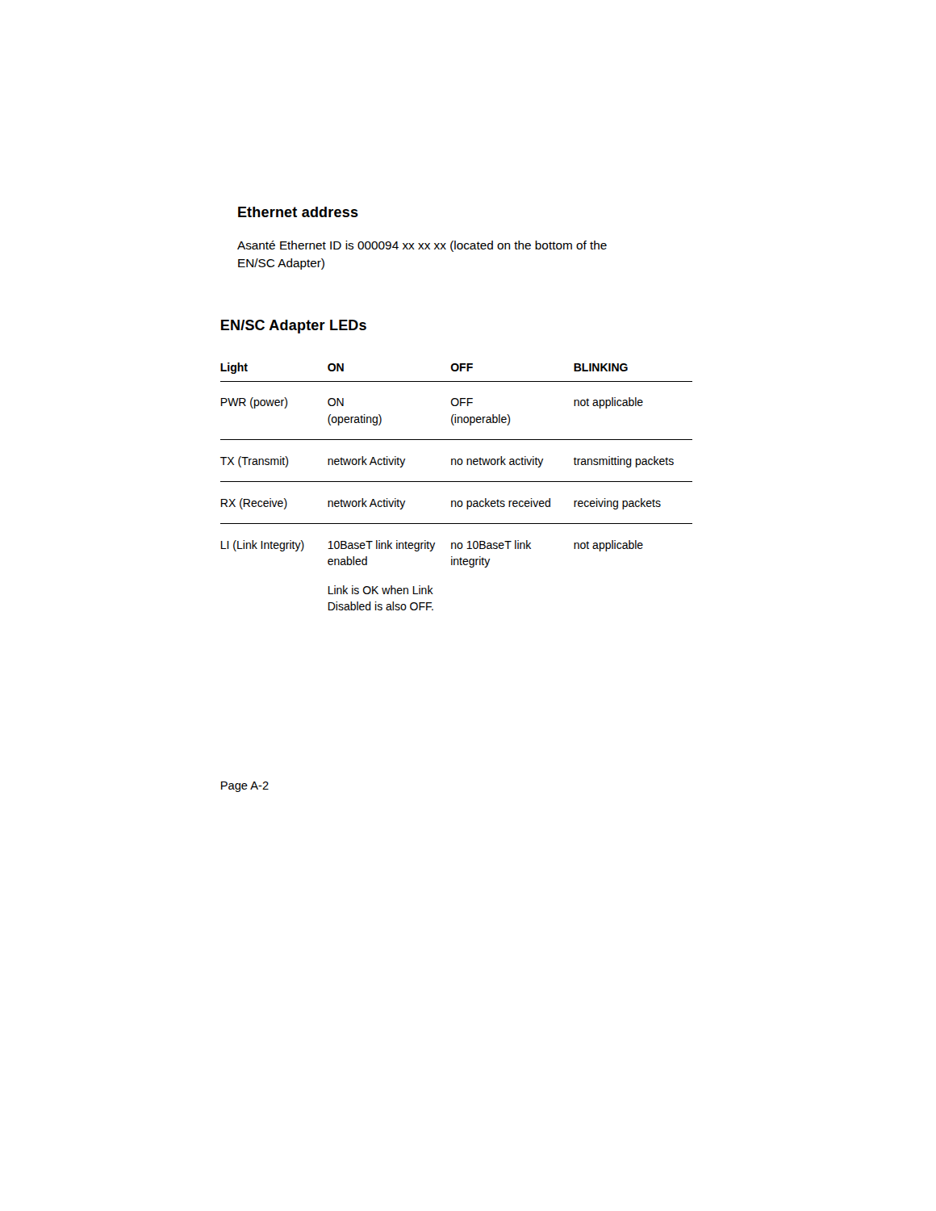Ethernet address
Asanté Ethernet ID is 000094 xx xx xx (located on the bottom of the EN/SC Adapter)
EN/SC Adapter LEDs
| Light | ON | OFF | BLINKING |
| --- | --- | --- | --- |
| PWR (power) | ON (operating) | OFF (inoperable) | not applicable |
| TX (Transmit) | network Activity | no network activity | transmitting packets |
| RX (Receive) | network Activity | no packets received | receiving packets |
| LI (Link Integrity) | 10BaseT link integrity enabled Link is OK when Link Disabled is also OFF. | no 10BaseT link integrity | not applicable |
Page A-2